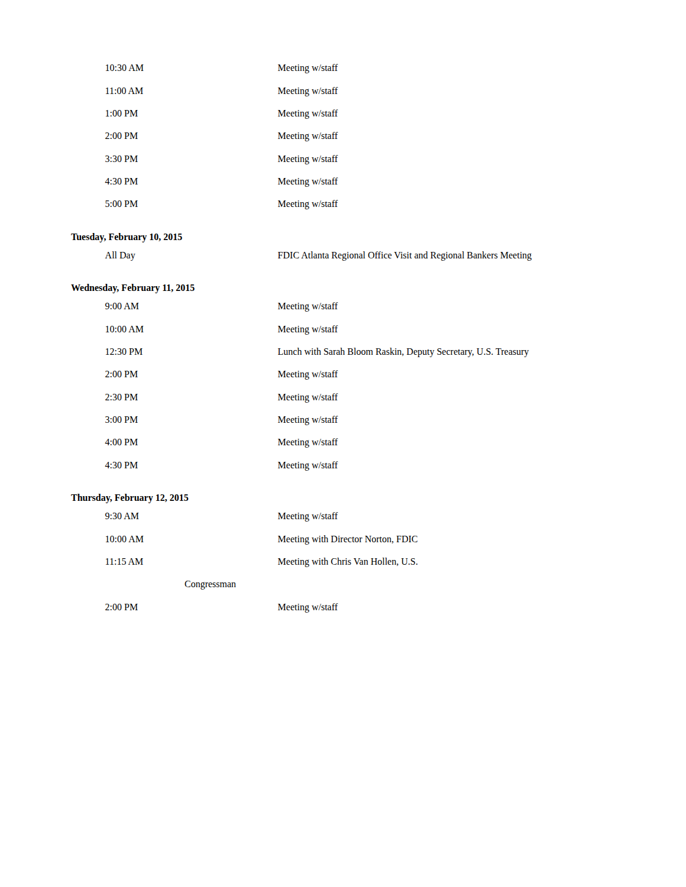| 10:30 AM | Meeting w/staff |
| 11:00 AM | Meeting w/staff |
| 1:00 PM | Meeting w/staff |
| 2:00 PM | Meeting w/staff |
| 3:30 PM | Meeting w/staff |
| 4:30 PM | Meeting w/staff |
| 5:00 PM | Meeting w/staff |
Tuesday, February 10, 2015
| All Day | FDIC Atlanta Regional Office Visit and Regional Bankers Meeting |
Wednesday, February 11, 2015
| 9:00 AM | Meeting w/staff |
| 10:00 AM | Meeting w/staff |
| 12:30 PM | Lunch with Sarah Bloom Raskin, Deputy Secretary, U.S. Treasury |
| 2:00 PM | Meeting w/staff |
| 2:30 PM | Meeting w/staff |
| 3:00 PM | Meeting w/staff |
| 4:00 PM | Meeting w/staff |
| 4:30 PM | Meeting w/staff |
Thursday, February 12, 2015
| 9:30 AM | Meeting w/staff |
| 10:00 AM | Meeting with Director Norton, FDIC |
| 11:15 AM | Meeting with Chris Van Hollen, U.S. |
| Congressman | |
| 2:00 PM | Meeting w/staff |